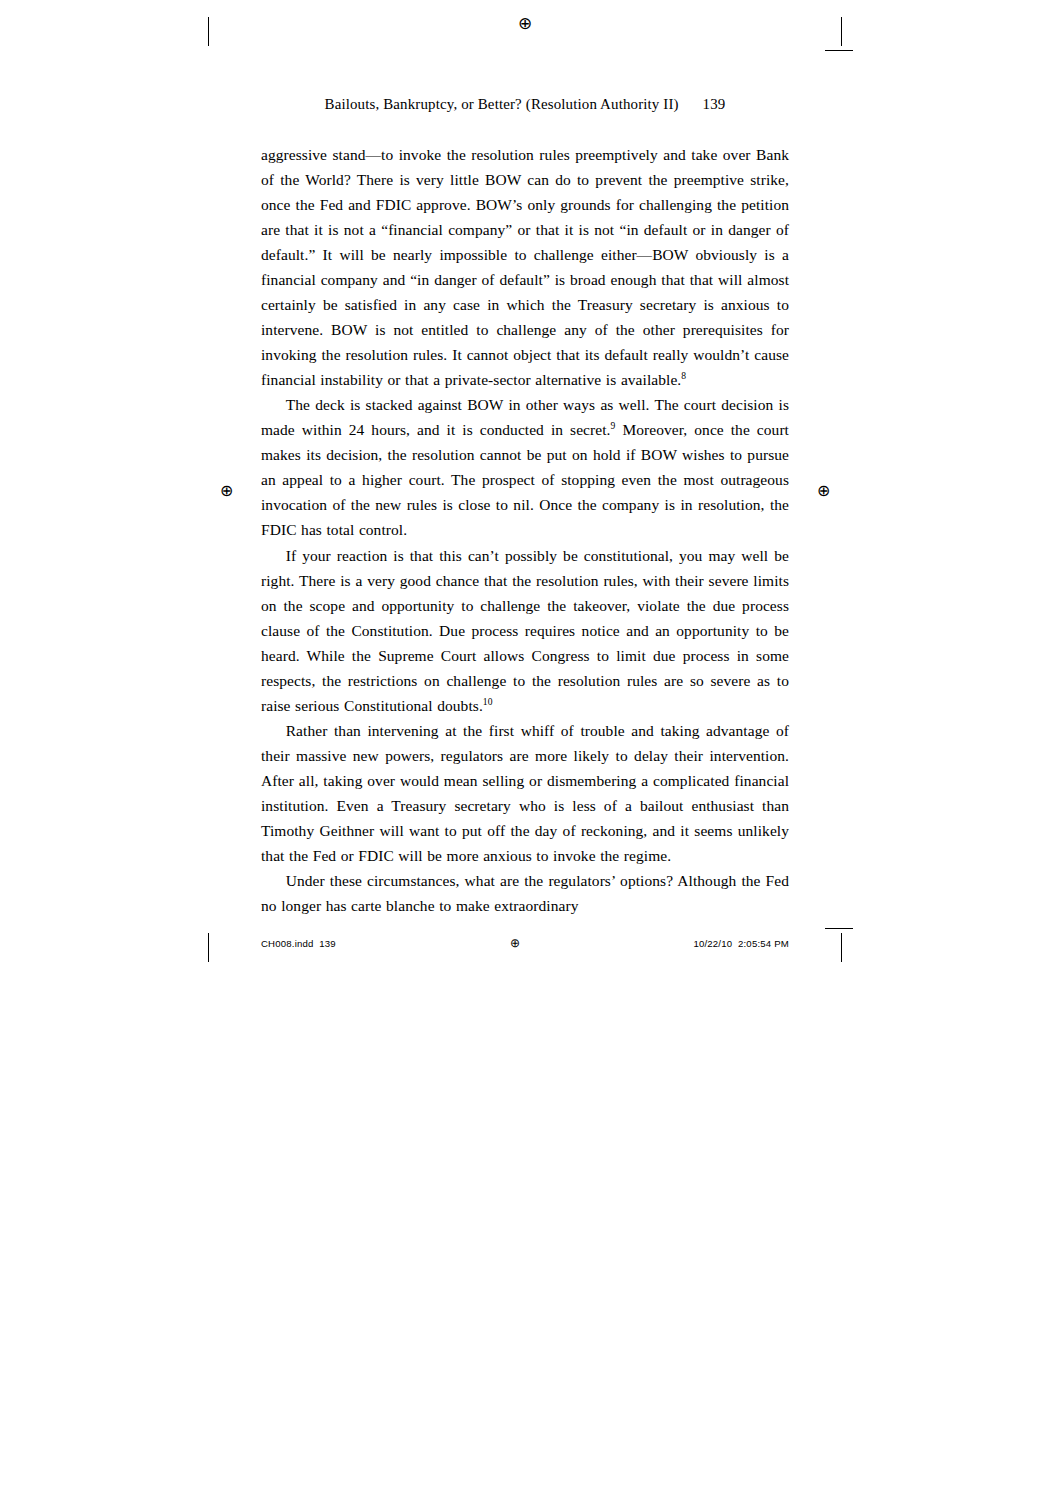⊕
⊕
⊕
Bailouts, Bankruptcy, or Better? (Resolution Authority II)139
aggressive stand—to invoke the resolution rules preemptively and take over Bank of the World? There is very little BOW can do to prevent the preemptive strike, once the Fed and FDIC approve. BOW’s only grounds for challenging the petition are that it is not a “financial company” or that it is not “in default or in danger of default.” It will be nearly impossible to challenge either—BOW obviously is a financial company and “in danger of default” is broad enough that that will almost certainly be satisfied in any case in which the Treasury secretary is anxious to intervene. BOW is not entitled to challenge any of the other prerequisites for invoking the resolution rules. It cannot object that its default really wouldn’t cause financial instability or that a private-sector alternative is available.8
The deck is stacked against BOW in other ways as well. The court decision is made within 24 hours, and it is conducted in secret.9 Moreover, once the court makes its decision, the resolution cannot be put on hold if BOW wishes to pursue an appeal to a higher court. The prospect of stopping even the most outrageous invocation of the new rules is close to nil. Once the company is in resolution, the FDIC has total control.
If your reaction is that this can’t possibly be constitutional, you may well be right. There is a very good chance that the resolution rules, with their severe limits on the scope and opportunity to challenge the takeover, violate the due process clause of the Constitution. Due process requires notice and an opportunity to be heard. While the Supreme Court allows Congress to limit due process in some respects, the restrictions on challenge to the resolution rules are so severe as to raise serious Constitutional doubts.10
Rather than intervening at the first whiff of trouble and taking advantage of their massive new powers, regulators are more likely to delay their intervention. After all, taking over would mean selling or dismembering a complicated financial institution. Even a Treasury secretary who is less of a bailout enthusiast than Timothy Geithner will want to put off the day of reckoning, and it seems unlikely that the Fed or FDIC will be more anxious to invoke the regime.
Under these circumstances, what are the regulators’ options? Although the Fed no longer has carte blanche to make extraordinary
CH008.indd 139 ⊕ 10/22/10 2:05:54 PM